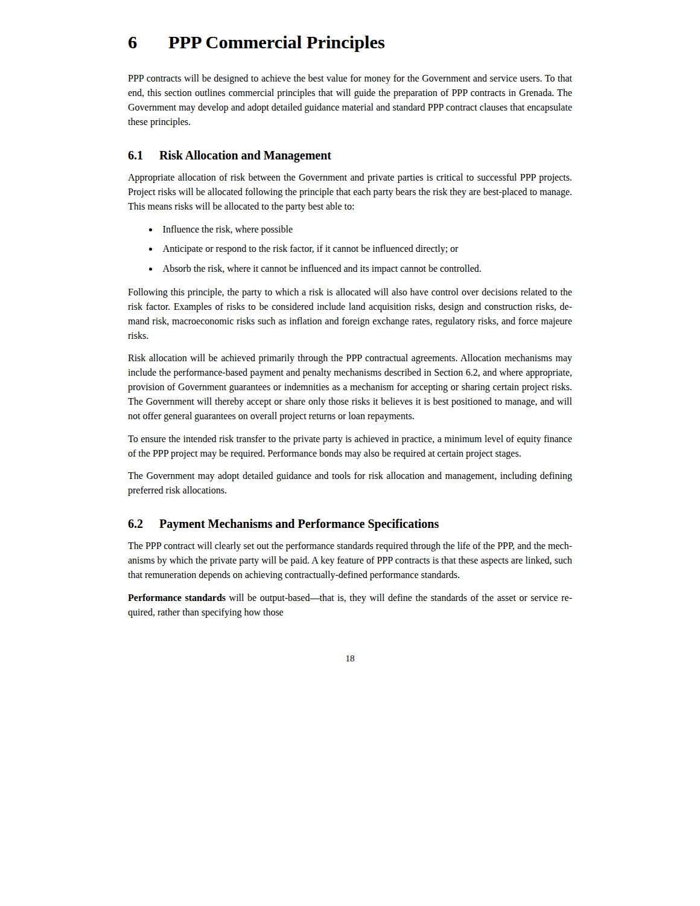6 PPP Commercial Principles
PPP contracts will be designed to achieve the best value for money for the Government and service users. To that end, this section outlines commercial principles that will guide the preparation of PPP contracts in Grenada. The Government may develop and adopt detailed guidance material and standard PPP contract clauses that encapsulate these principles.
6.1 Risk Allocation and Management
Appropriate allocation of risk between the Government and private parties is critical to successful PPP projects. Project risks will be allocated following the principle that each party bears the risk they are best-placed to manage. This means risks will be allocated to the party best able to:
Influence the risk, where possible
Anticipate or respond to the risk factor, if it cannot be influenced directly; or
Absorb the risk, where it cannot be influenced and its impact cannot be controlled.
Following this principle, the party to which a risk is allocated will also have control over decisions related to the risk factor. Examples of risks to be considered include land acquisition risks, design and construction risks, demand risk, macroeconomic risks such as inflation and foreign exchange rates, regulatory risks, and force majeure risks.
Risk allocation will be achieved primarily through the PPP contractual agreements. Allocation mechanisms may include the performance-based payment and penalty mechanisms described in Section 6.2, and where appropriate, provision of Government guarantees or indemnities as a mechanism for accepting or sharing certain project risks. The Government will thereby accept or share only those risks it believes it is best positioned to manage, and will not offer general guarantees on overall project returns or loan repayments.
To ensure the intended risk transfer to the private party is achieved in practice, a minimum level of equity finance of the PPP project may be required. Performance bonds may also be required at certain project stages.
The Government may adopt detailed guidance and tools for risk allocation and management, including defining preferred risk allocations.
6.2 Payment Mechanisms and Performance Specifications
The PPP contract will clearly set out the performance standards required through the life of the PPP, and the mechanisms by which the private party will be paid. A key feature of PPP contracts is that these aspects are linked, such that remuneration depends on achieving contractually-defined performance standards.
Performance standards will be output-based—that is, they will define the standards of the asset or service required, rather than specifying how those
18